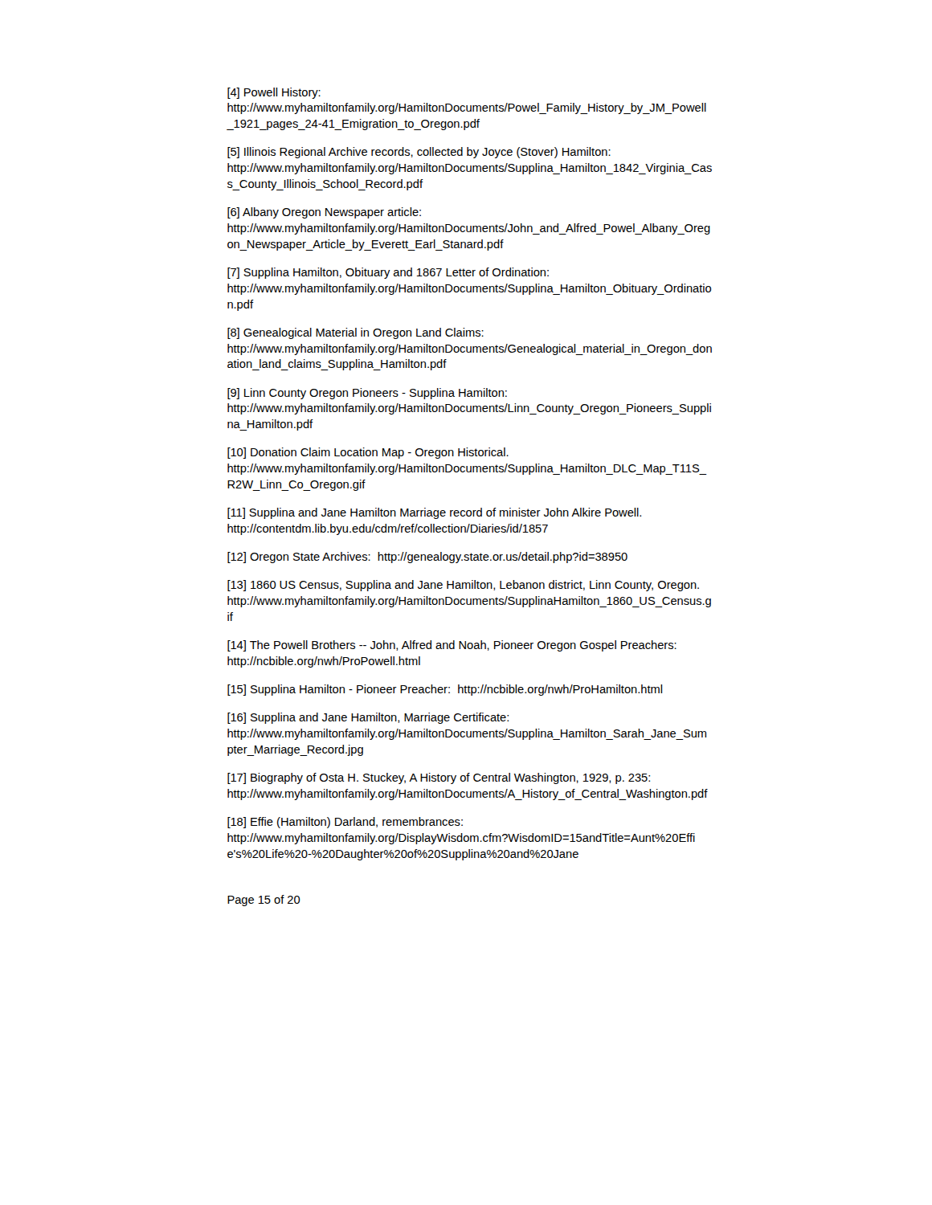[4] Powell History:
http://www.myhamiltonfamily.org/HamiltonDocuments/Powel_Family_History_by_JM_Powell_1921_pages_24-41_Emigration_to_Oregon.pdf
[5] Illinois Regional Archive records, collected by Joyce (Stover) Hamilton:
http://www.myhamiltonfamily.org/HamiltonDocuments/Supplina_Hamilton_1842_Virginia_Cass_County_Illinois_School_Record.pdf
[6] Albany Oregon Newspaper article:
http://www.myhamiltonfamily.org/HamiltonDocuments/John_and_Alfred_Powel_Albany_Oregon_Newspaper_Article_by_Everett_Earl_Stanard.pdf
[7] Supplina Hamilton, Obituary and 1867 Letter of Ordination:
http://www.myhamiltonfamily.org/HamiltonDocuments/Supplina_Hamilton_Obituary_Ordination.pdf
[8] Genealogical Material in Oregon Land Claims:
http://www.myhamiltonfamily.org/HamiltonDocuments/Genealogical_material_in_Oregon_donation_land_claims_Supplina_Hamilton.pdf
[9] Linn County Oregon Pioneers - Supplina Hamilton:
http://www.myhamiltonfamily.org/HamiltonDocuments/Linn_County_Oregon_Pioneers_Supplina_Hamilton.pdf
[10] Donation Claim Location Map - Oregon Historical.
http://www.myhamiltonfamily.org/HamiltonDocuments/Supplina_Hamilton_DLC_Map_T11S_R2W_Linn_Co_Oregon.gif
[11] Supplina and Jane Hamilton Marriage record of minister John Alkire Powell.
http://contentdm.lib.byu.edu/cdm/ref/collection/Diaries/id/1857
[12] Oregon State Archives: http://genealogy.state.or.us/detail.php?id=38950
[13] 1860 US Census, Supplina and Jane Hamilton, Lebanon district, Linn County, Oregon.
http://www.myhamiltonfamily.org/HamiltonDocuments/SupplinaHamilton_1860_US_Census.gif
[14] The Powell Brothers -- John, Alfred and Noah, Pioneer Oregon Gospel Preachers:
http://ncbible.org/nwh/ProPowell.html
[15] Supplina Hamilton - Pioneer Preacher: http://ncbible.org/nwh/ProHamilton.html
[16] Supplina and Jane Hamilton, Marriage Certificate:
http://www.myhamiltonfamily.org/HamiltonDocuments/Supplina_Hamilton_Sarah_Jane_Sumpter_Marriage_Record.jpg
[17] Biography of Osta H. Stuckey, A History of Central Washington, 1929, p. 235:
http://www.myhamiltonfamily.org/HamiltonDocuments/A_History_of_Central_Washington.pdf
[18] Effie (Hamilton) Darland, remembrances:
http://www.myhamiltonfamily.org/DisplayWisdom.cfm?WisdomID=15andTitle=Aunt%20Effie's%20Life%20-%20Daughter%20of%20Supplina%20and%20Jane
Page 15 of 20